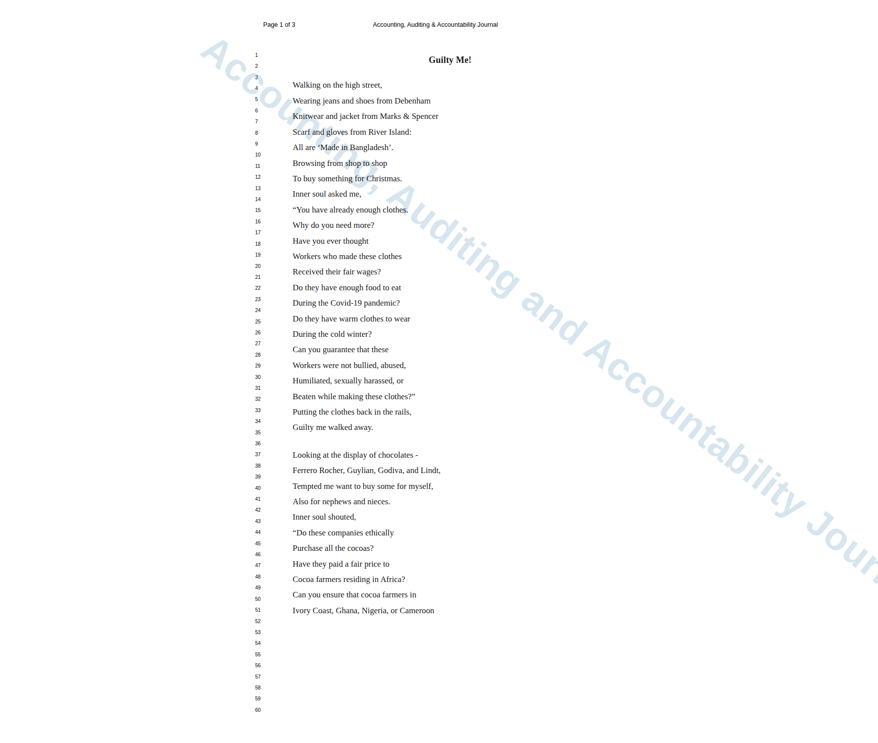Accounting, Auditing and Accountability Journal
Page 1 of 3 Accounting, Auditing & Accountability Journal
12345 678910 1112131415 1617181920 2122232425 2627282930 3132333435 3637383940 4142434445 4647484950 5152535455 5657585960
Guilty Me!
Walking on the high street,
Wearing jeans and shoes from Debenham
Knitwear and jacket from Marks & Spencer
Scarf and gloves from River Island:
All are ‘Made in Bangladesh’.
Browsing from shop to shop
To buy something for Christmas.
Inner soul asked me,
“You have already enough clothes.
Why do you need more?
Have you ever thought
Workers who made these clothes
Received their fair wages?
Do they have enough food to eat
During the Covid-19 pandemic?
Do they have warm clothes to wear
During the cold winter?
Can you guarantee that these
Workers were not bullied, abused,
Humiliated, sexually harassed, or
Beaten while making these clothes?”
Putting the clothes back in the rails,
Guilty me walked away.
Looking at the display of chocolates -
Ferrero Rocher, Guylian, Godiva, and Lindt,
Tempted me want to buy some for myself,
Also for nephews and nieces.
Inner soul shouted,
“Do these companies ethically
Purchase all the cocoas?
Have they paid a fair price to
Cocoa farmers residing in Africa?
Can you ensure that cocoa farmers in
Ivory Coast, Ghana, Nigeria, or Cameroon